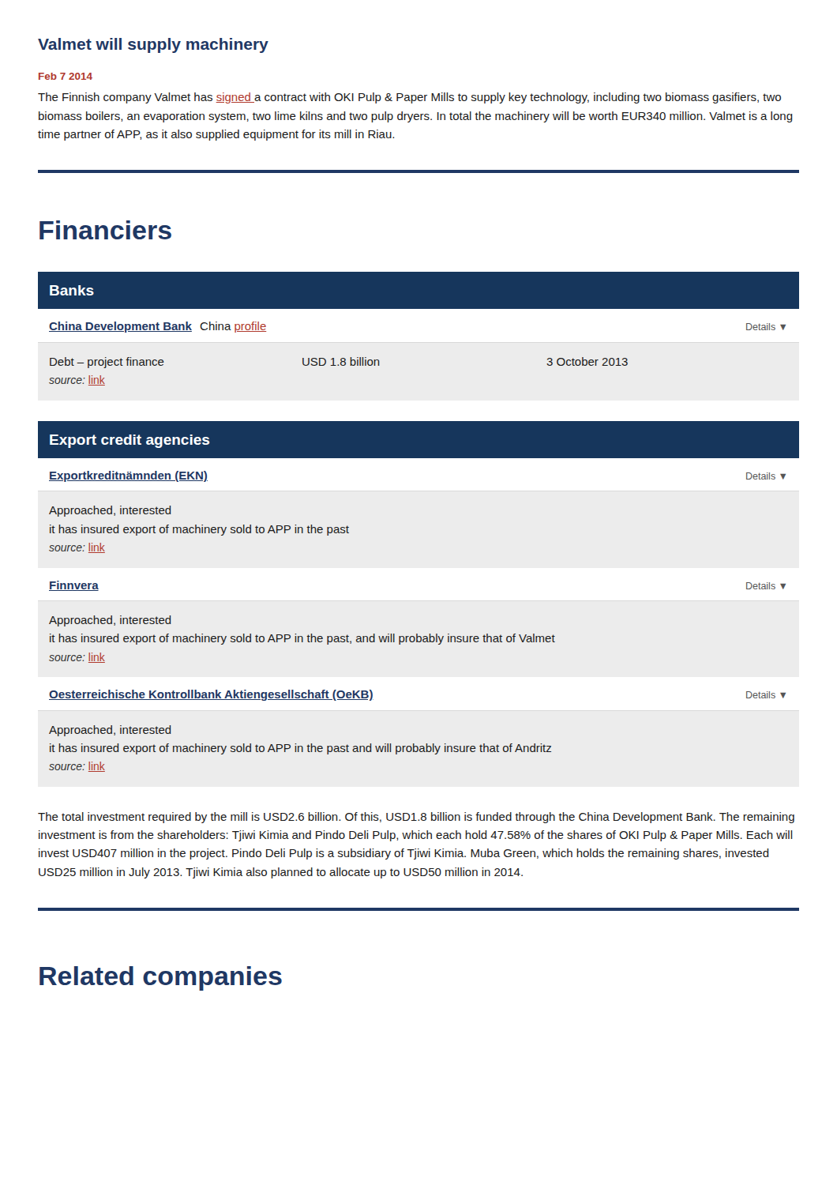Valmet will supply machinery
Feb 7 2014
The Finnish company Valmet has signed a contract with OKI Pulp & Paper Mills to supply key technology, including two biomass gasifiers, two biomass boilers, an evaporation system, two lime kilns and two pulp dryers. In total the machinery will be worth EUR340 million. Valmet is a long time partner of APP, as it also supplied equipment for its mill in Riau.
Financiers
Banks
China Development Bank China profile
Details ▼
Debt – project finance
source: link
USD 1.8 billion
3 October 2013
Export credit agencies
Exportkreditnämnden (EKN)
Details ▼
Approached, interested
it has insured export of machinery sold to APP in the past
source: link
Finnvera
Details ▼
Approached, interested
it has insured export of machinery sold to APP in the past, and will probably insure that of Valmet
source: link
Oesterreichische Kontrollbank Aktiengesellschaft (OeKB)
Details ▼
Approached, interested
it has insured export of machinery sold to APP in the past and will probably insure that of Andritz
source: link
The total investment required by the mill is USD2.6 billion. Of this, USD1.8 billion is funded through the China Development Bank. The remaining investment is from the shareholders: Tjiwi Kimia and Pindo Deli Pulp, which each hold 47.58% of the shares of OKI Pulp & Paper Mills. Each will invest USD407 million in the project. Pindo Deli Pulp is a subsidiary of Tjiwi Kimia. Muba Green, which holds the remaining shares, invested USD25 million in July 2013. Tjiwi Kimia also planned to allocate up to USD50 million in 2014.
Related companies